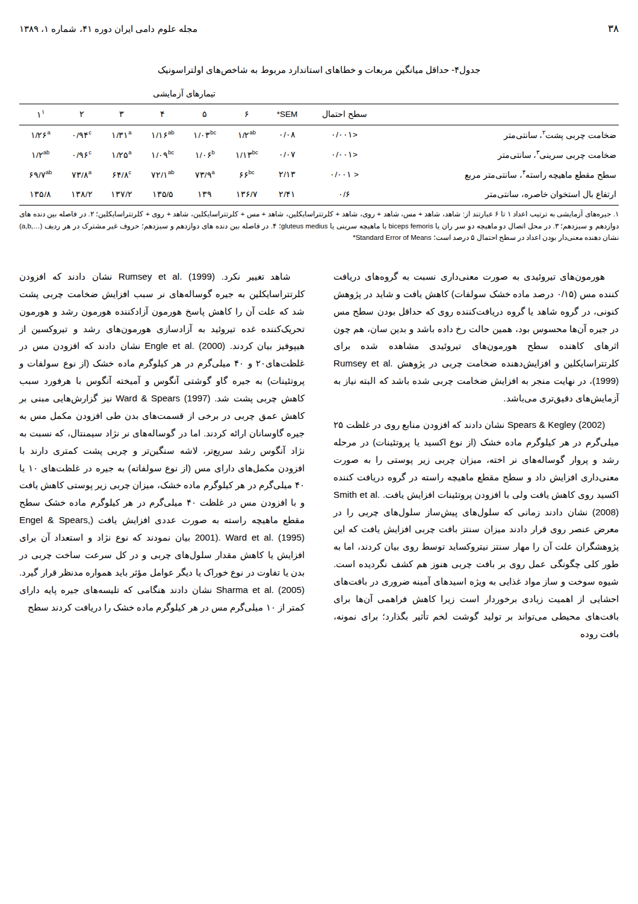۳۸
مجله علوم دامی ایران دوره ۴۱، شماره ۱، ۱۳۸۹
جدول۴- حداقل میانگین مربعات و خطاهای استاندارد مربوط به شاخص‌های اولتراسونیک
| | | تیمارهای آزمایشی | |
| --- | --- | --- | --- |
| | سطح احتمال | SEM* | ۶ | ۵ | ۴ | ۳ | ۲ | ۱ ۱ |
| ضخامت چربی پشت ۲ ، سانتی‌متر | <۰/۰۰۱ | ۰/۰۸ | ۱/۲ ab | ۱/۰۳ bc | ۱/۱۶ ab | ۱/۳۱ a | ۰/۹۴ c | ۱/۲۶ a |
| ضخامت چربی سرینی ۳ ، سانتی‌متر | <۰/۰۰۱ | ۰/۰۷ | ۱/۱۳ bc | ۱/۰۶ b | ۱/۰۹ bc | ۱/۲۵ a | ۰/۹۶ c | ۱/۲ ab |
| سطح مقطع ماهیچه راسته ۴ ، سانتی‌متر مربع | < ۰/۰۰۱ | ۲/۱۳ | ۶۶ bc | ۷۳/۹ a | ۷۲/۱ ab | ۶۴/۸ c | ۷۳/۸ a | ۶۹/۷ ab |
| ارتفاع بال استخوان خاصره، سانتی‌متر | ۰/۶ | ۲/۴۱ | ۱۳۶/۷ | ۱۳۹ | ۱۳۵/۵ | ۱۳۷/۲ | ۱۳۸/۲ | ۱۳۵/۸ |
۱. جیره‌های آزمایشی به ترتیب اعداد ۱ تا ۶ عبارتند از: شاهد، شاهد + مس، شاهد + روی، شاهد + کلرتتراسایکلین، شاهد + مس + کلرتتراسایکلین، شاهد + روی + کلرتتراسایکلین؛ ۲. در فاصله بین دنده های دوازدهم و سیزدهم؛ ۳. در محل اتصال دو ماهیچه دو سر ران یا biceps femoris با ماهیچه سرینی یا gluteus medius؛ ۴. در فاصله بین دنده های دوازدهم و سیزدهم؛ حروف غیر مشترک در هر ردیف (a,b,…) نشان دهنده معنی‌دار بودن اعداد در سطح احتمال ۵ درصد است؛ *Standard Error of Means
هورمون‌های تیروئیدی به صورت معنی‌داری نسبت به گروه‌های دریافت کننده مس (۰/۱۵ درصد ماده خشک سولفات) کاهش یافت و شاید در پژوهش کنونی، در گروه شاهد یا گروه دریافت‌کننده روی که حداقل بودن سطح مس در جیره آن‌ها محسوس بود، همین حالت رخ داده باشد و بدین سان، هم چون اثرهای کاهنده سطح هورمون‌های تیروئیدی مشاهده شده برای کلرتتراسایکلین و افزایش‌دهنده ضخامت چربی در پژوهش Rumsey et al. (1999)، در نهایت منجر به افزایش ضخامت چربی شده باشد که البته نیاز به آزمایش‌های دقیق‌تری می‌باشد.
Spears & Kegley (2002) نشان دادند که افزودن منابع روی در غلظت ۲۵ میلی‌گرم در هر کیلوگرم ماده خشک (از نوع اکسید یا پروتئینات) در مرحله رشد و پروار گوساله‌های نر اخته، میزان چربی زیر پوستی را به صورت معنی‌داری افزایش داد و سطح مقطع ماهیچه راسته در گروه دریافت کننده اکسید روی کاهش یافت ولی با افزودن پروتئینات افزایش یافت. Smith et al. (2008) نشان دادند زمانی که سلول‌های پیش‌ساز سلول‌های چربی را در معرض عنصر روی قرار دادند میزان سنتز بافت چربی افزایش یافت که این پژوهشگران علت آن را مهار سنتز نیتروکساید توسط روی بیان کردند، اما به طور کلی چگونگی عمل روی بر بافت چربی هنوز هم کشف نگردیده است. شیوه سوخت و ساز مواد غذایی به ویژه اسیدهای آمینه ضروری در بافت‌های احشایی از اهمیت زیادی برخوردار است زیرا کاهش فراهمی آن‌ها برای بافت‌های محیطی می‌تواند بر تولید گوشت لخم تأثیر بگذارد؛ برای نمونه، بافت روده
شاهد تغییر نکرد. Rumsey et al. (1999) نشان دادند که افزودن کلرتتراسایکلین به جیره گوساله‌های نر سبب افزایش ضخامت چربی پشت شد که علت آن را کاهش پاسخ هورمون آزادکننده هورمون رشد و هورمون تحریک‌کننده غده تیروئید به آزادسازی هورمون‌های رشد و تیروکسین از هیپوفیز بیان کردند. Engle et al. (2000) نشان دادند که افزودن مس در غلظت‌های۲۰ و ۴۰ میلی‌گرم در هر کیلوگرم ماده خشک (از نوع سولفات و پروتئینات) به جیره گاو گوشتی آنگوس و آمیخته آنگوس با هرفورد سبب کاهش چربی پشت شد. Ward & Spears (1997) نیز گزارش‌هایی مبنی بر کاهش عمق چربی در برخی از قسمت‌های بدن طی افزودن مکمل مس به جیره گاوسانان ارائه کردند. اما در گوساله‌های نر نژاد سیمنتال، که نسبت به نژاد آنگوس رشد سریع‌تر، لاشه سنگین‌تر و چربی پشت کمتری دارند با افزودن مکمل‌های دارای مس (از نوع سولفاته) به جیره در غلظت‌های ۱۰ یا ۴۰ میلی‌گرم در هر کیلوگرم ماده خشک، میزان چربی زیر پوستی کاهش یافت و با افزودن مس در غلظت ۴۰ میلی‌گرم در هر کیلوگرم ماده خشک سطح مقطع ماهیچه راسته به صورت عددی افزایش یافت (Engel & Spears, 2001). Ward et al. (1995) بیان نمودند که نوع نژاد و استعداد آن برای افزایش یا کاهش مقدار سلول‌های چربی و در کل سرعت ساخت چربی در بدن یا تفاوت در نوع خوراک یا دیگر عوامل مؤثر باید همواره مدنظر قرار گیرد. Sharma et al. (2005) نشان دادند هنگامی که تلیسه‌های جیره پایه دارای کمتر از ۱۰ میلی‌گرم مس در هر کیلوگرم ماده خشک را دریافت کردند سطح